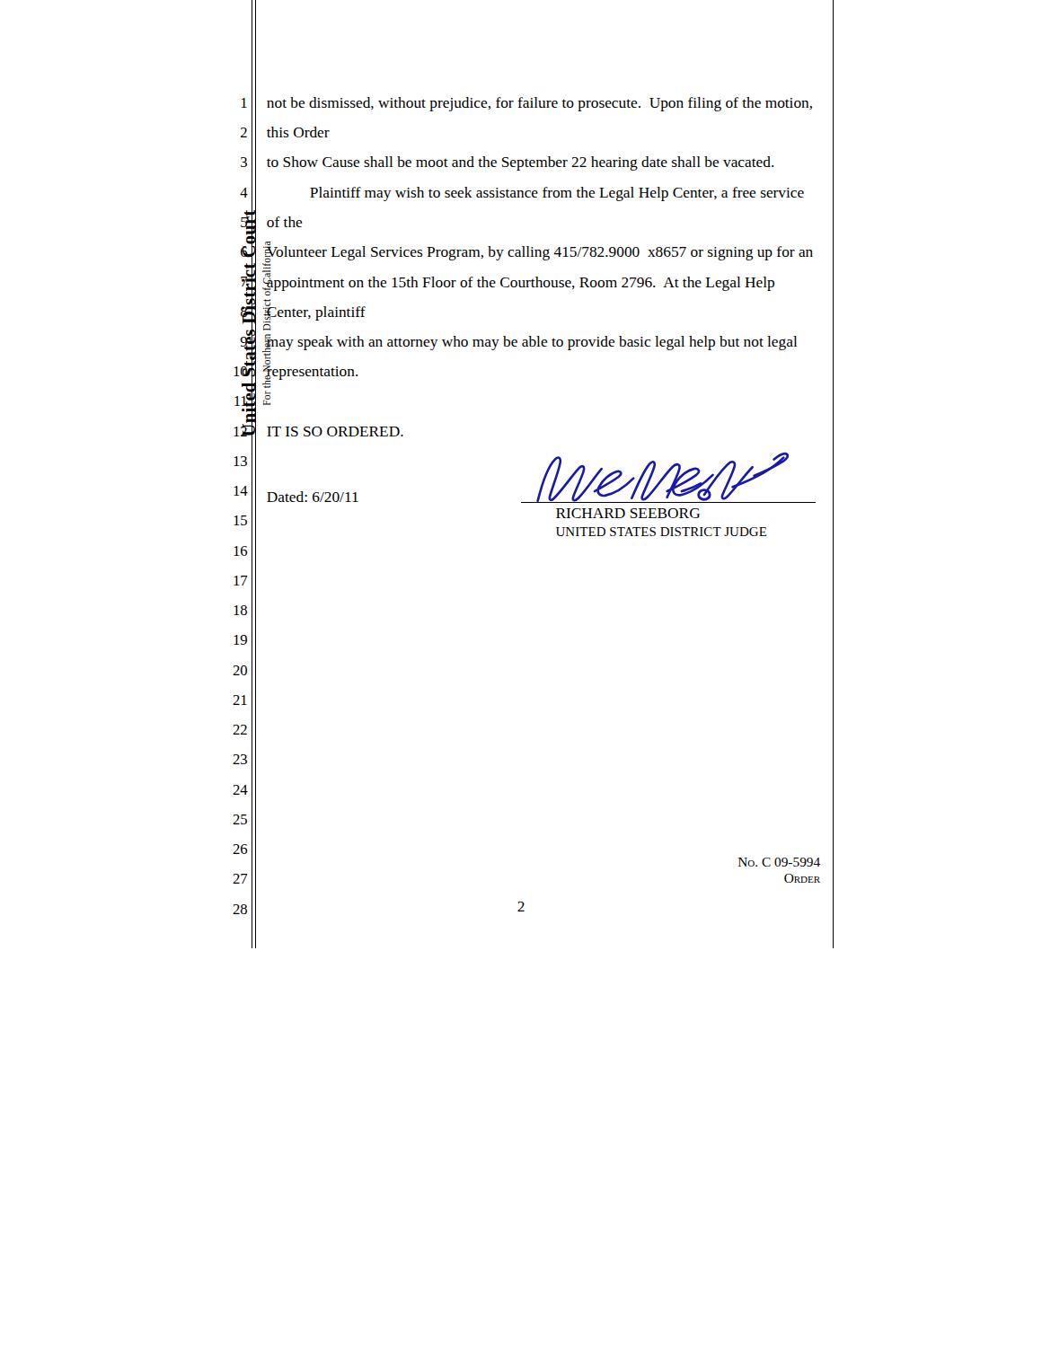United States District Court
For the Northern District of California
1
2
3
4
5
6
7
8
9
10
11
12
13
14
15
16
17
18
19
20
21
22
23
24
25
26
27
28
not be dismissed, without prejudice, for failure to prosecute. Upon filing of the motion, this Order
to Show Cause shall be moot and the September 22 hearing date shall be vacated.
Plaintiff may wish to seek assistance from the Legal Help Center, a free service of the
Volunteer Legal Services Program, by calling 415/782.9000 x8657 or signing up for an
appointment on the 15th Floor of the Courthouse, Room 2796. At the Legal Help Center, plaintiff
may speak with an attorney who may be able to provide basic legal help but not legal representation.
IT IS SO ORDERED.
Dated: 6/20/11
RICHARD SEEBORG
UNITED STATES DISTRICT JUDGE
No. C 09-5994
Order
2